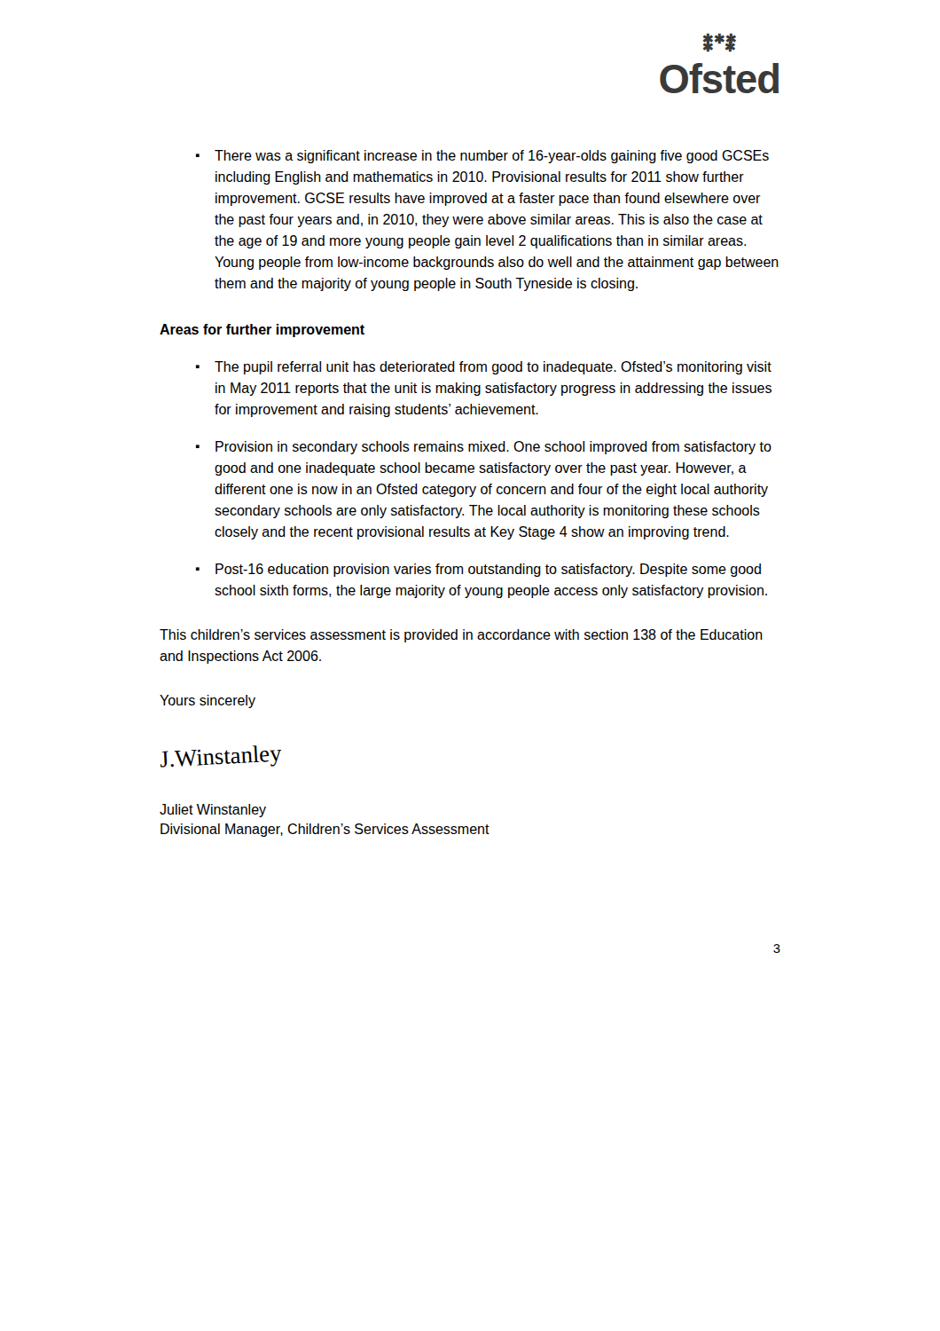✱✱✱
✱ ✱ Ofsted
There was a significant increase in the number of 16-year-olds gaining five good GCSEs including English and mathematics in 2010. Provisional results for 2011 show further improvement. GCSE results have improved at a faster pace than found elsewhere over the past four years and, in 2010, they were above similar areas. This is also the case at the age of 19 and more young people gain level 2 qualifications than in similar areas. Young people from low-income backgrounds also do well and the attainment gap between them and the majority of young people in South Tyneside is closing.
Areas for further improvement
The pupil referral unit has deteriorated from good to inadequate. Ofsted’s monitoring visit in May 2011 reports that the unit is making satisfactory progress in addressing the issues for improvement and raising students’ achievement.
Provision in secondary schools remains mixed. One school improved from satisfactory to good and one inadequate school became satisfactory over the past year. However, a different one is now in an Ofsted category of concern and four of the eight local authority secondary schools are only satisfactory. The local authority is monitoring these schools closely and the recent provisional results at Key Stage 4 show an improving trend.
Post-16 education provision varies from outstanding to satisfactory. Despite some good school sixth forms, the large majority of young people access only satisfactory provision.
This children’s services assessment is provided in accordance with section 138 of the Education and Inspections Act 2006.
Yours sincerely
J.Winstanley
Juliet Winstanley
Divisional Manager, Children’s Services Assessment
3